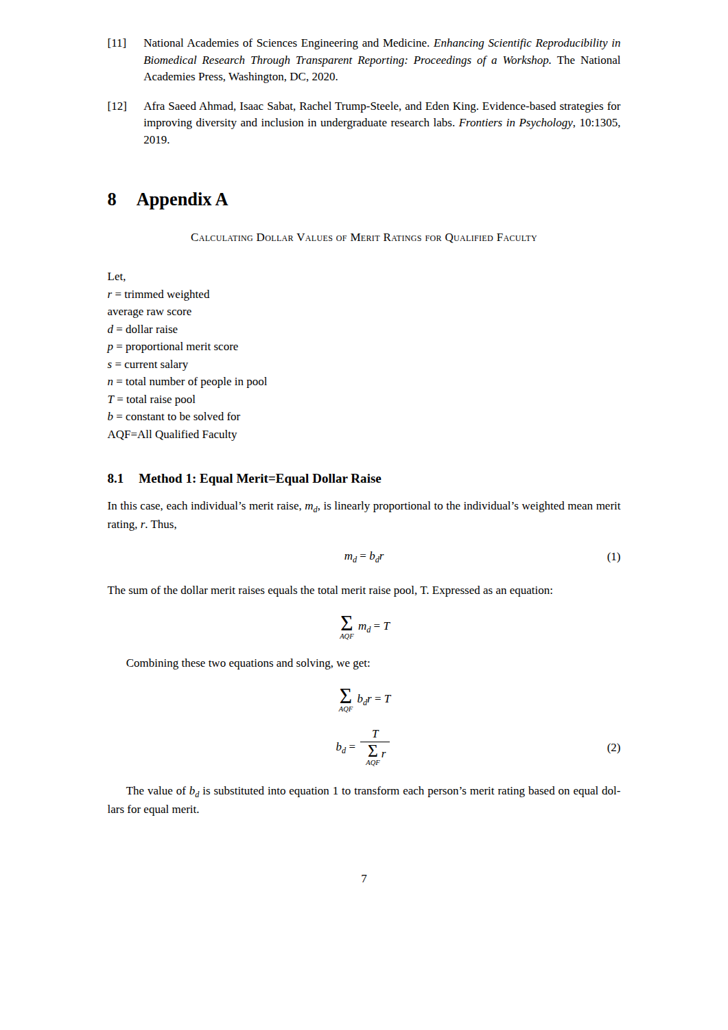[11] National Academies of Sciences Engineering and Medicine. Enhancing Scientific Reproducibility in Biomedical Research Through Transparent Reporting: Proceedings of a Workshop. The National Academies Press, Washington, DC, 2020.
[12] Afra Saeed Ahmad, Isaac Sabat, Rachel Trump-Steele, and Eden King. Evidence-based strategies for improving diversity and inclusion in undergraduate research labs. Frontiers in Psychology, 10:1305, 2019.
8 Appendix A
Calculating Dollar Values of Merit Ratings for Qualified Faculty
Let,
r = trimmed weighted
average raw score
d = dollar raise
p = proportional merit score
s = current salary
n = total number of people in pool
T = total raise pool
b = constant to be solved for
AQF=All Qualified Faculty
8.1 Method 1: Equal Merit=Equal Dollar Raise
In this case, each individual’s merit raise, md, is linearly proportional to the individual’s weighted mean merit rating, r. Thus,
md = bdr (1)
The sum of the dollar merit raises equals the total merit raise pool, T. Expressed as an equation:
ΣAQF md = T
Combining these two equations and solving, we get:
ΣAQF bdr = T
bd = T ΣAQF r (2)
The value of bd is substituted into equation 1 to transform each person’s merit rating based on equal dollars for equal merit.
7